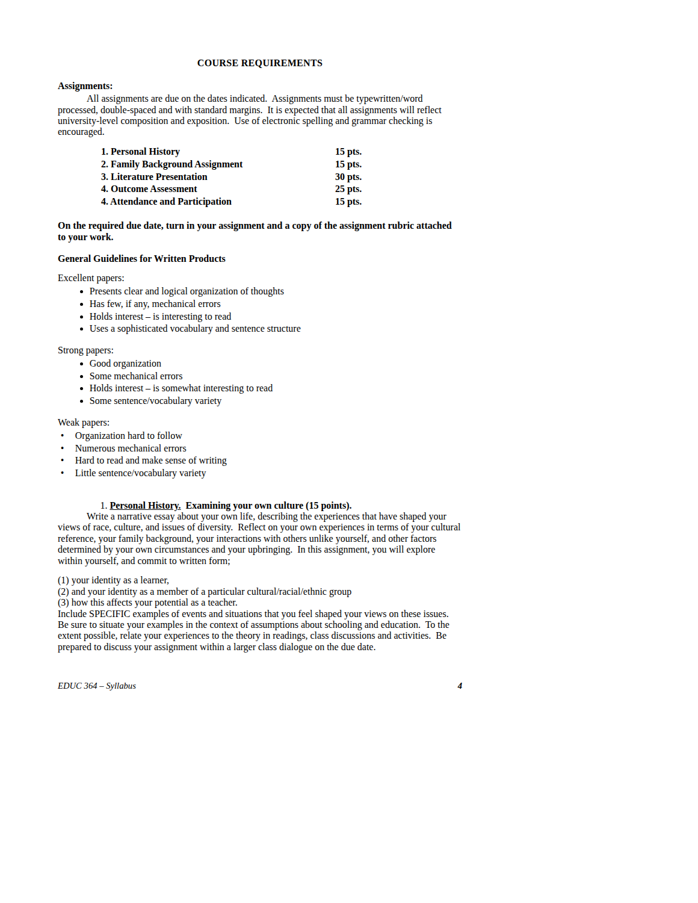COURSE REQUIREMENTS
Assignments:
All assignments are due on the dates indicated. Assignments must be typewritten/word processed, double-spaced and with standard margins. It is expected that all assignments will reflect university-level composition and exposition. Use of electronic spelling and grammar checking is encouraged.
| 1. Personal History | 15 pts. |
| 2. Family Background Assignment | 15 pts. |
| 3. Literature Presentation | 30 pts. |
| 4. Outcome Assessment | 25 pts. |
| 4. Attendance and Participation | 15 pts. |
On the required due date, turn in your assignment and a copy of the assignment rubric attached to your work.
General Guidelines for Written Products
Excellent papers:
Presents clear and logical organization of thoughts
Has few, if any, mechanical errors
Holds interest – is interesting to read
Uses a sophisticated vocabulary and sentence structure
Strong papers:
Good organization
Some mechanical errors
Holds interest – is somewhat interesting to read
Some sentence/vocabulary variety
Weak papers:
Organization hard to follow
Numerous mechanical errors
Hard to read and make sense of writing
Little sentence/vocabulary variety
Personal History. Examining your own culture (15 points).
Write a narrative essay about your own life, describing the experiences that have shaped your views of race, culture, and issues of diversity. Reflect on your own experiences in terms of your cultural reference, your family background, your interactions with others unlike yourself, and other factors determined by your own circumstances and your upbringing. In this assignment, you will explore within yourself, and commit to written form;
(1) your identity as a learner,
(2) and your identity as a member of a particular cultural/racial/ethnic group
(3) how this affects your potential as a teacher.
Include SPECIFIC examples of events and situations that you feel shaped your views on these issues. Be sure to situate your examples in the context of assumptions about schooling and education. To the extent possible, relate your experiences to the theory in readings, class discussions and activities. Be prepared to discuss your assignment within a larger class dialogue on the due date.
EDUC 364 – Syllabus 4